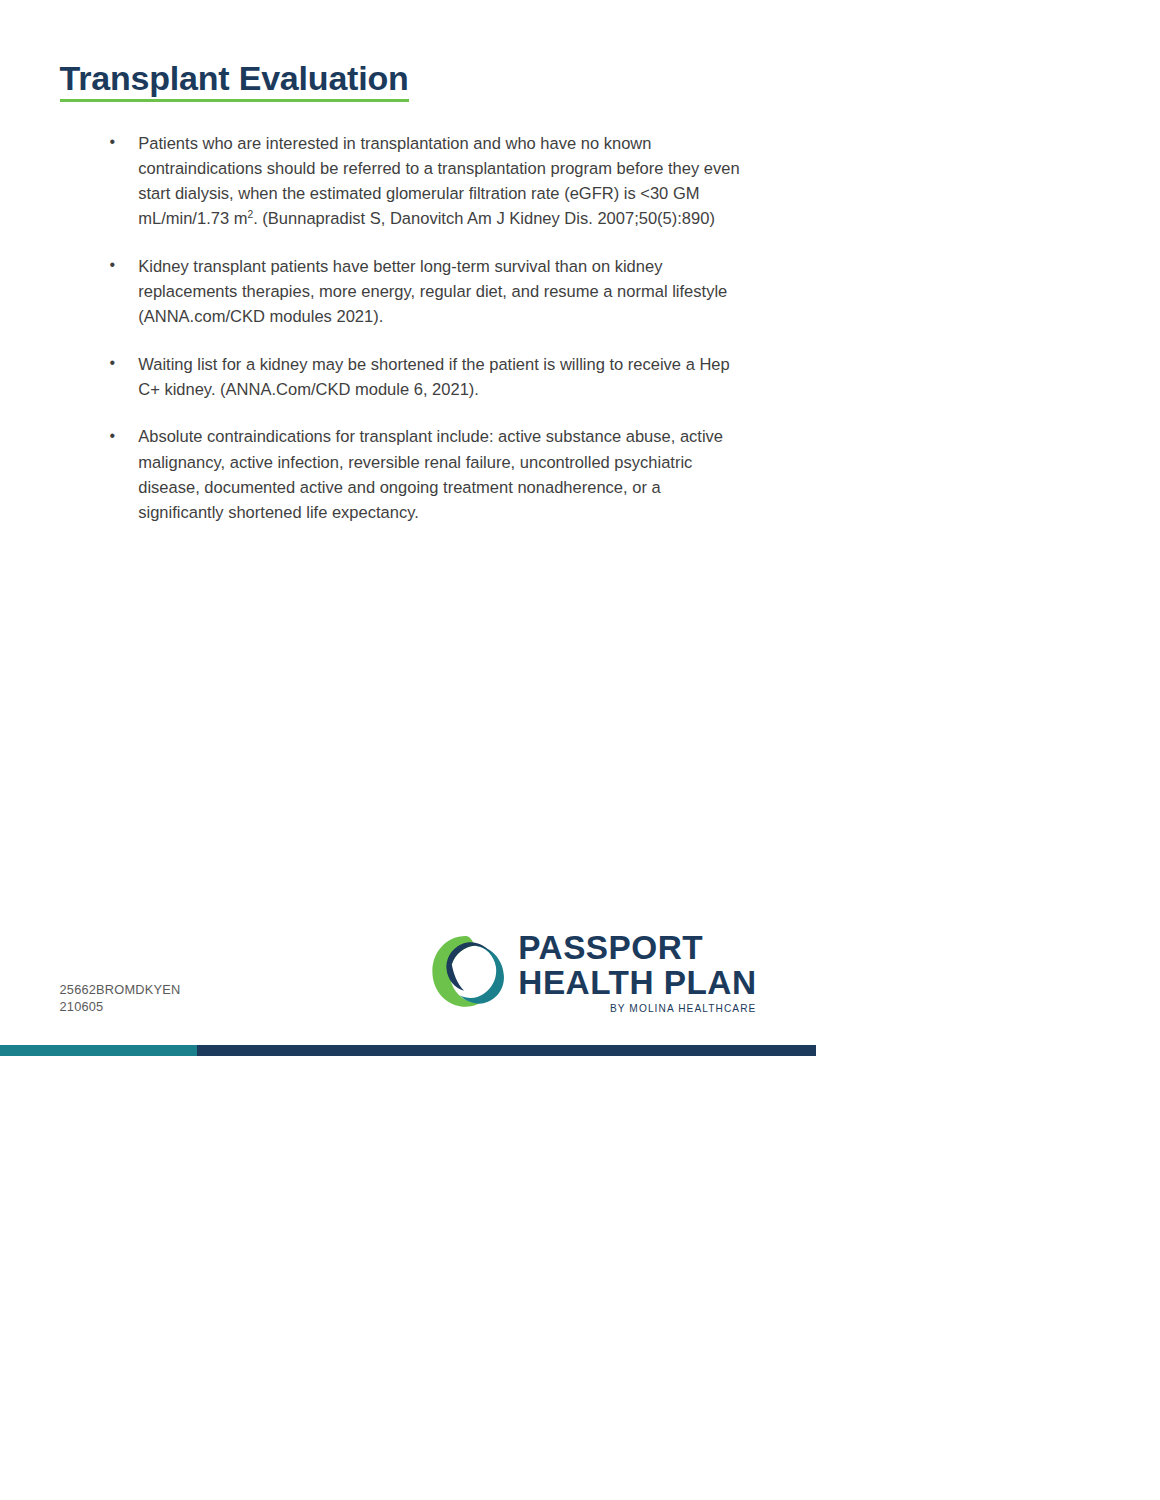Transplant Evaluation
Patients who are interested in transplantation and who have no known contraindications should be referred to a transplantation program before they even start dialysis, when the estimated glomerular filtration rate (eGFR) is <30 GM mL/min/1.73 m2. (Bunnapradist S, Danovitch Am J Kidney Dis. 2007;50(5):890)
Kidney transplant patients have better long-term survival than on kidney replacements therapies, more energy, regular diet, and resume a normal lifestyle (ANNA.com/CKD modules 2021).
Waiting list for a kidney may be shortened if the patient is willing to receive a Hep C+ kidney. (ANNA.Com/CKD module 6, 2021).
Absolute contraindications for transplant include: active substance abuse, active malignancy, active infection, reversible renal failure, uncontrolled psychiatric disease, documented active and ongoing treatment nonadherence, or a significantly shortened life expectancy.
25662BROMDKYEN
210605
PASSPORT HEALTH PLAN BY MOLINA HEALTHCARE